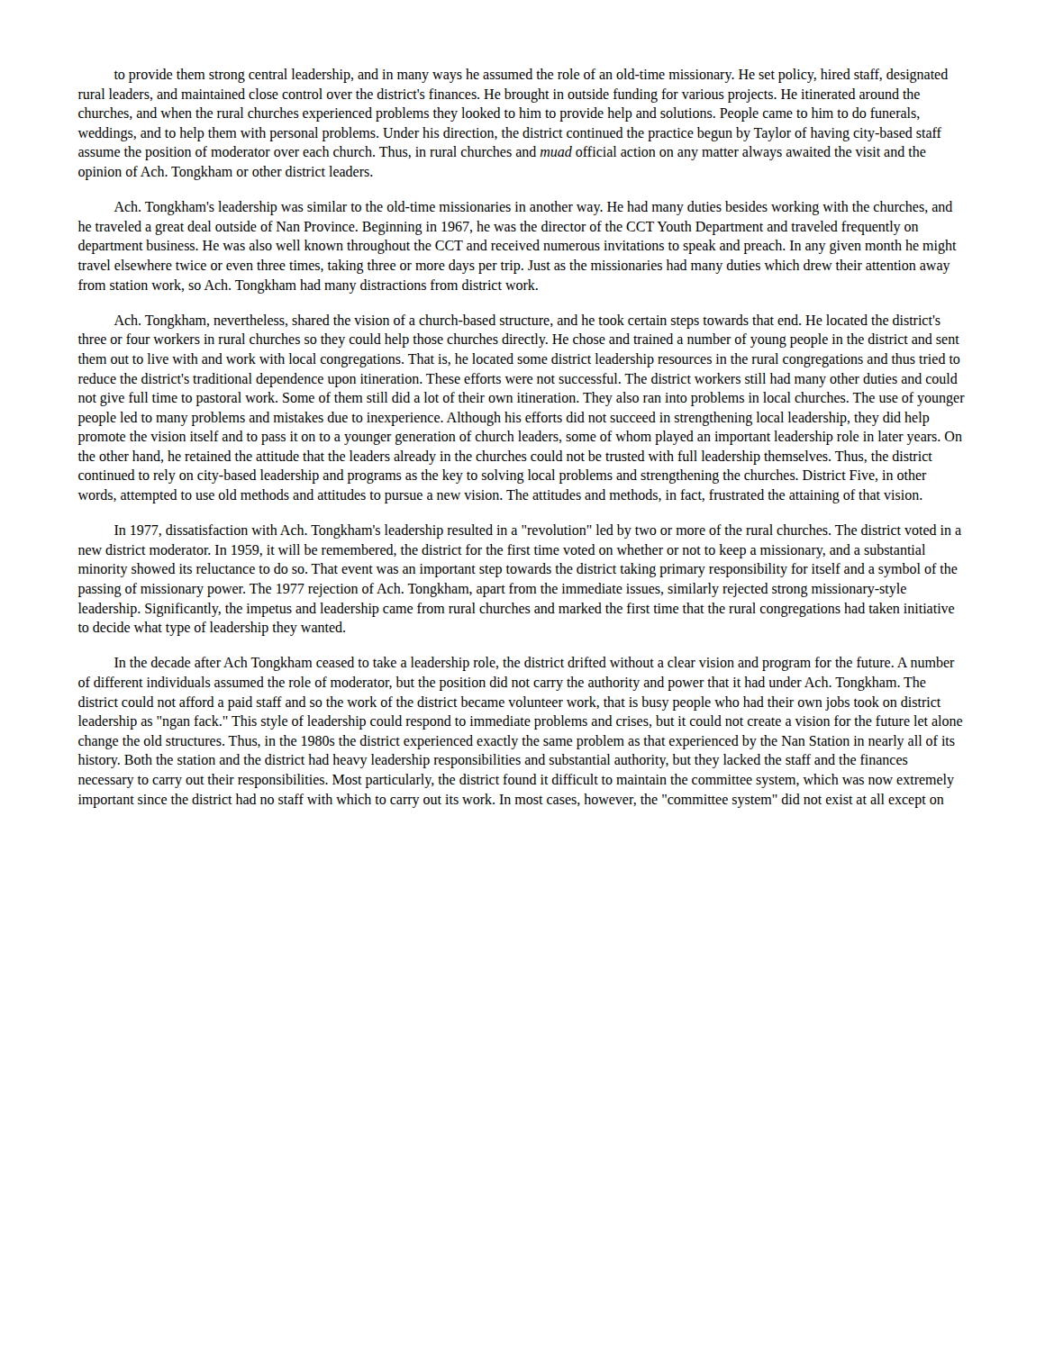to provide them strong central leadership, and in many ways he assumed the role of an old-time missionary. He set policy, hired staff, designated rural leaders, and maintained close control over the district's finances. He brought in outside funding for various projects. He itinerated around the churches, and when the rural churches experienced problems they looked to him to provide help and solutions. People came to him to do funerals, weddings, and to help them with personal problems. Under his direction, the district continued the practice begun by Taylor of having city-based staff assume the position of moderator over each church. Thus, in rural churches and muad official action on any matter always awaited the visit and the opinion of Ach. Tongkham or other district leaders.
Ach. Tongkham's leadership was similar to the old-time missionaries in another way. He had many duties besides working with the churches, and he traveled a great deal outside of Nan Province. Beginning in 1967, he was the director of the CCT Youth Department and traveled frequently on department business. He was also well known throughout the CCT and received numerous invitations to speak and preach. In any given month he might travel elsewhere twice or even three times, taking three or more days per trip. Just as the missionaries had many duties which drew their attention away from station work, so Ach. Tongkham had many distractions from district work.
Ach. Tongkham, nevertheless, shared the vision of a church-based structure, and he took certain steps towards that end. He located the district's three or four workers in rural churches so they could help those churches directly. He chose and trained a number of young people in the district and sent them out to live with and work with local congregations. That is, he located some district leadership resources in the rural congregations and thus tried to reduce the district's traditional dependence upon itineration. These efforts were not successful. The district workers still had many other duties and could not give full time to pastoral work. Some of them still did a lot of their own itineration. They also ran into problems in local churches. The use of younger people led to many problems and mistakes due to inexperience. Although his efforts did not succeed in strengthening local leadership, they did help promote the vision itself and to pass it on to a younger generation of church leaders, some of whom played an important leadership role in later years. On the other hand, he retained the attitude that the leaders already in the churches could not be trusted with full leadership themselves. Thus, the district continued to rely on city-based leadership and programs as the key to solving local problems and strengthening the churches. District Five, in other words, attempted to use old methods and attitudes to pursue a new vision. The attitudes and methods, in fact, frustrated the attaining of that vision.
In 1977, dissatisfaction with Ach. Tongkham's leadership resulted in a "revolution" led by two or more of the rural churches. The district voted in a new district moderator. In 1959, it will be remembered, the district for the first time voted on whether or not to keep a missionary, and a substantial minority showed its reluctance to do so. That event was an important step towards the district taking primary responsibility for itself and a symbol of the passing of missionary power. The 1977 rejection of Ach. Tongkham, apart from the immediate issues, similarly rejected strong missionary-style leadership. Significantly, the impetus and leadership came from rural churches and marked the first time that the rural congregations had taken initiative to decide what type of leadership they wanted.
In the decade after Ach Tongkham ceased to take a leadership role, the district drifted without a clear vision and program for the future. A number of different individuals assumed the role of moderator, but the position did not carry the authority and power that it had under Ach. Tongkham. The district could not afford a paid staff and so the work of the district became volunteer work, that is busy people who had their own jobs took on district leadership as "ngan fack." This style of leadership could respond to immediate problems and crises, but it could not create a vision for the future let alone change the old structures. Thus, in the 1980s the district experienced exactly the same problem as that experienced by the Nan Station in nearly all of its history. Both the station and the district had heavy leadership responsibilities and substantial authority, but they lacked the staff and the finances necessary to carry out their responsibilities. Most particularly, the district found it difficult to maintain the committee system, which was now extremely important since the district had no staff with which to carry out its work. In most cases, however, the "committee system" did not exist at all except on